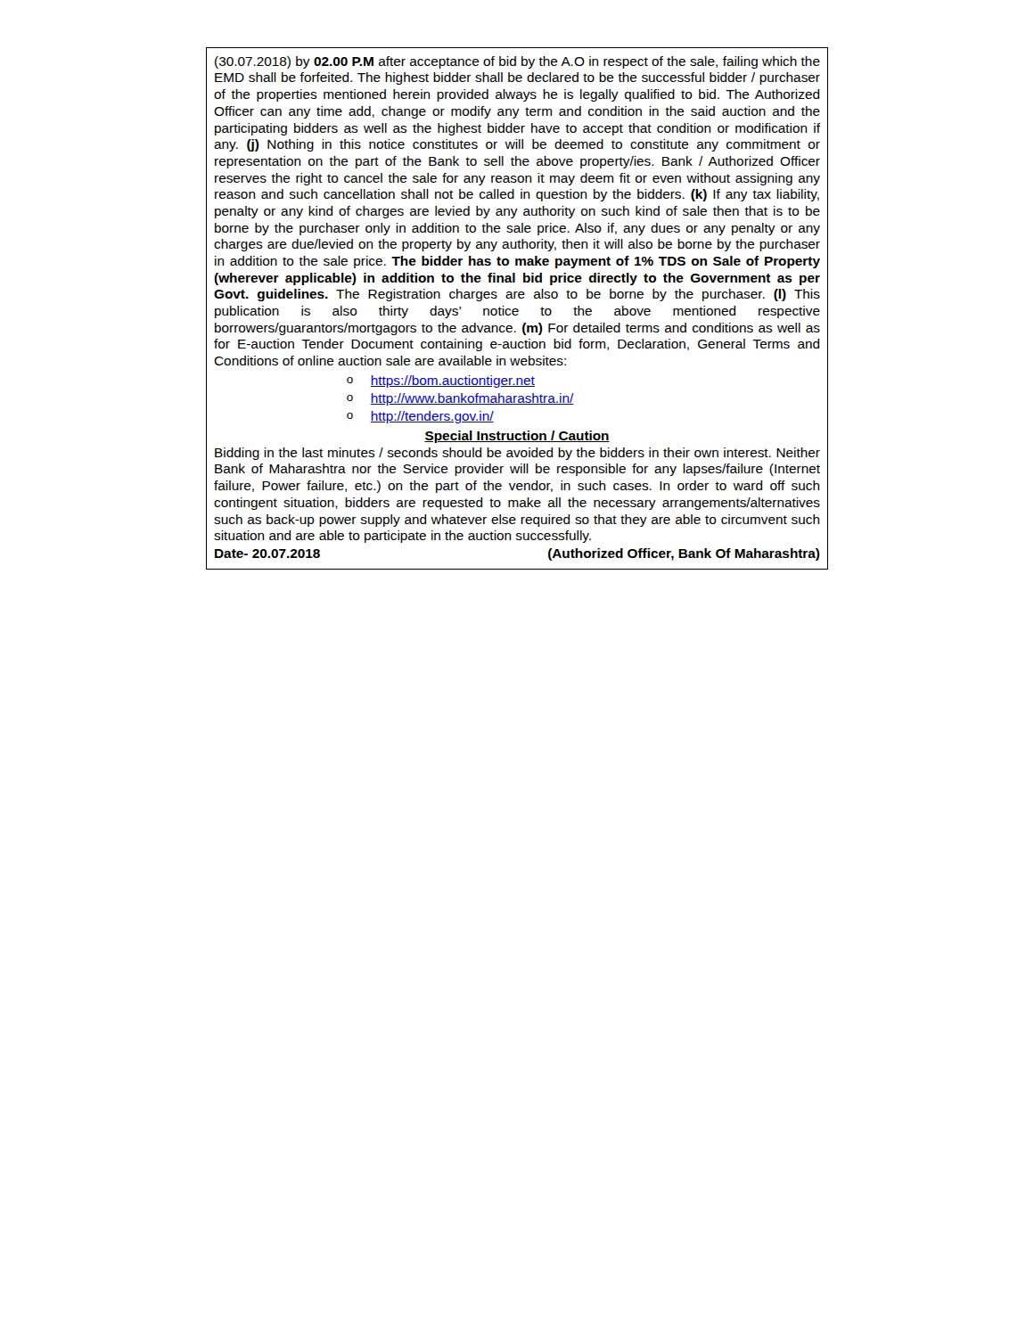(30.07.2018) by 02.00 P.M after acceptance of bid by the A.O in respect of the sale, failing which the EMD shall be forfeited. The highest bidder shall be declared to be the successful bidder / purchaser of the properties mentioned herein provided always he is legally qualified to bid. The Authorized Officer can any time add, change or modify any term and condition in the said auction and the participating bidders as well as the highest bidder have to accept that condition or modification if any. (j) Nothing in this notice constitutes or will be deemed to constitute any commitment or representation on the part of the Bank to sell the above property/ies. Bank / Authorized Officer reserves the right to cancel the sale for any reason it may deem fit or even without assigning any reason and such cancellation shall not be called in question by the bidders. (k) If any tax liability, penalty or any kind of charges are levied by any authority on such kind of sale then that is to be borne by the purchaser only in addition to the sale price. Also if, any dues or any penalty or any charges are due/levied on the property by any authority, then it will also be borne by the purchaser in addition to the sale price. The bidder has to make payment of 1% TDS on Sale of Property (wherever applicable) in addition to the final bid price directly to the Government as per Govt. guidelines. The Registration charges are also to be borne by the purchaser. (l) This publication is also thirty days’ notice to the above mentioned respective borrowers/guarantors/mortgagors to the advance. (m) For detailed terms and conditions as well as for E-auction Tender Document containing e-auction bid form, Declaration, General Terms and Conditions of online auction sale are available in websites:
https://bom.auctiontiger.net
http://www.bankofmaharashtra.in/
http://tenders.gov.in/
Special Instruction / Caution
Bidding in the last minutes / seconds should be avoided by the bidders in their own interest. Neither Bank of Maharashtra nor the Service provider will be responsible for any lapses/failure (Internet failure, Power failure, etc.) on the part of the vendor, in such cases. In order to ward off such contingent situation, bidders are requested to make all the necessary arrangements/alternatives such as back-up power supply and whatever else required so that they are able to circumvent such situation and are able to participate in the auction successfully.
Date- 20.07.2018 (Authorized Officer, Bank Of Maharashtra)